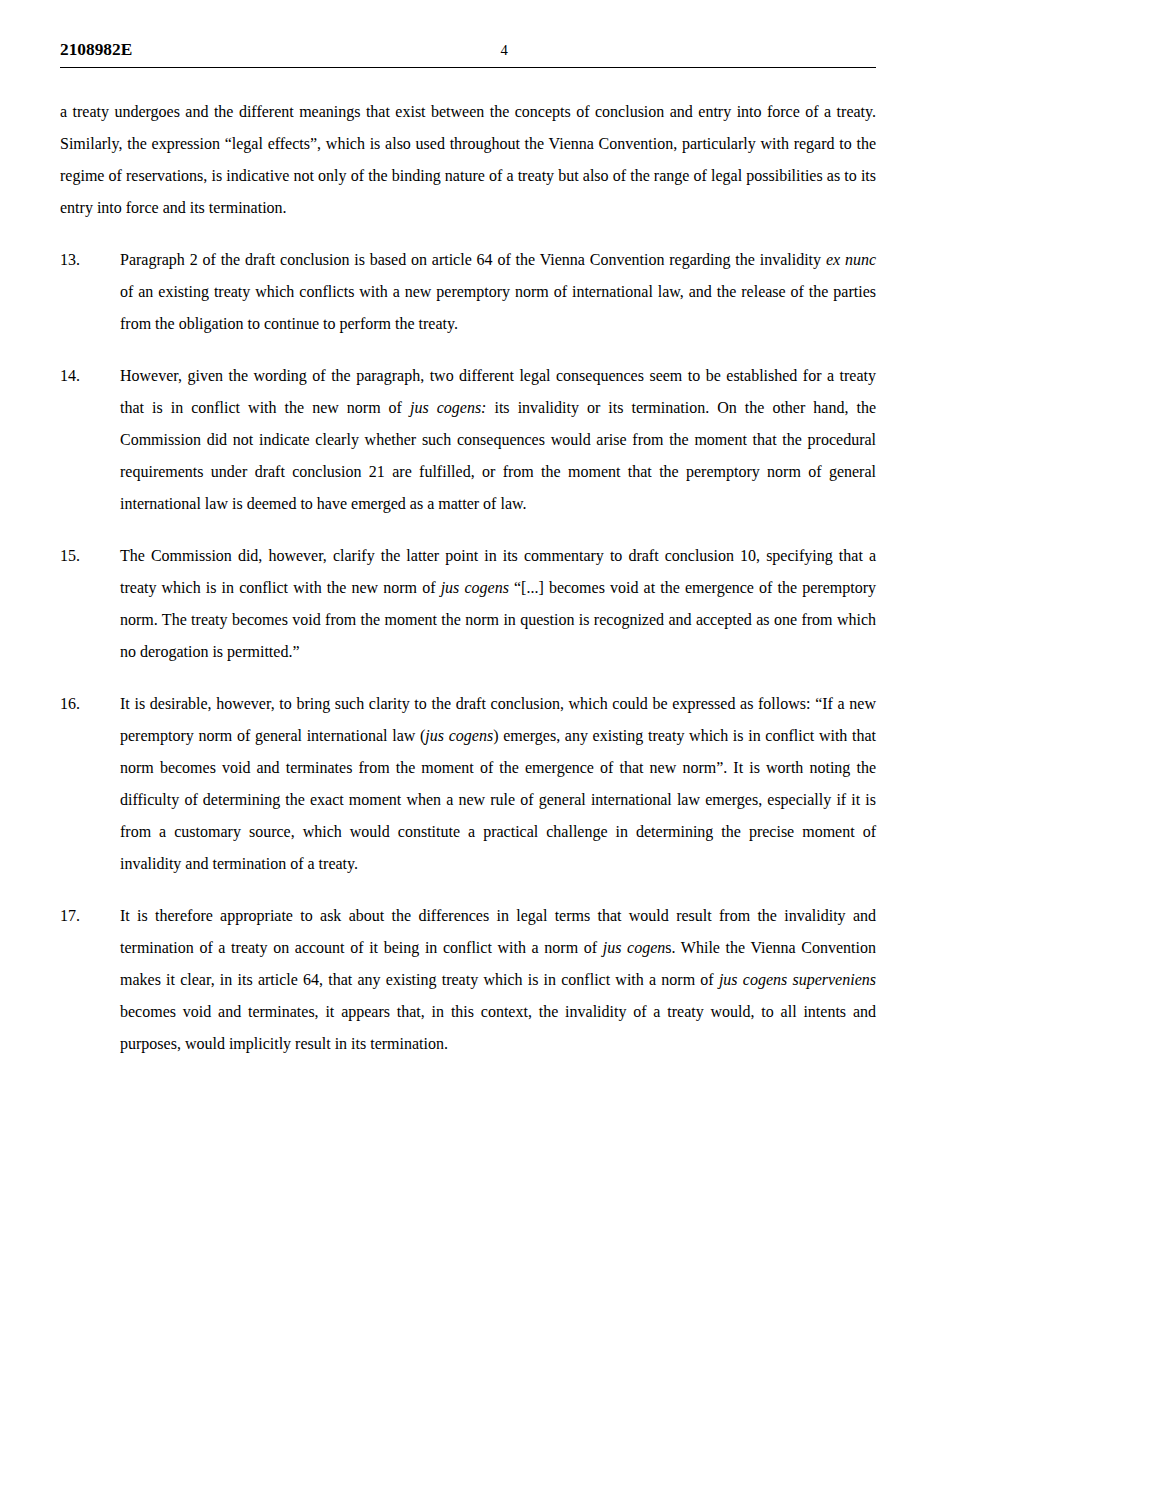2108982E 4
a treaty undergoes and the different meanings that exist between the concepts of conclusion and entry into force of a treaty. Similarly, the expression “legal effects”, which is also used throughout the Vienna Convention, particularly with regard to the regime of reservations, is indicative not only of the binding nature of a treaty but also of the range of legal possibilities as to its entry into force and its termination.
13. Paragraph 2 of the draft conclusion is based on article 64 of the Vienna Convention regarding the invalidity ex nunc of an existing treaty which conflicts with a new peremptory norm of international law, and the release of the parties from the obligation to continue to perform the treaty.
14. However, given the wording of the paragraph, two different legal consequences seem to be established for a treaty that is in conflict with the new norm of jus cogens: its invalidity or its termination. On the other hand, the Commission did not indicate clearly whether such consequences would arise from the moment that the procedural requirements under draft conclusion 21 are fulfilled, or from the moment that the peremptory norm of general international law is deemed to have emerged as a matter of law.
15. The Commission did, however, clarify the latter point in its commentary to draft conclusion 10, specifying that a treaty which is in conflict with the new norm of jus cogens “[...] becomes void at the emergence of the peremptory norm. The treaty becomes void from the moment the norm in question is recognized and accepted as one from which no derogation is permitted.”
16. It is desirable, however, to bring such clarity to the draft conclusion, which could be expressed as follows: “If a new peremptory norm of general international law (jus cogens) emerges, any existing treaty which is in conflict with that norm becomes void and terminates from the moment of the emergence of that new norm”. It is worth noting the difficulty of determining the exact moment when a new rule of general international law emerges, especially if it is from a customary source, which would constitute a practical challenge in determining the precise moment of invalidity and termination of a treaty.
17. It is therefore appropriate to ask about the differences in legal terms that would result from the invalidity and termination of a treaty on account of it being in conflict with a norm of jus cogens. While the Vienna Convention makes it clear, in its article 64, that any existing treaty which is in conflict with a norm of jus cogens superveniens becomes void and terminates, it appears that, in this context, the invalidity of a treaty would, to all intents and purposes, would implicitly result in its termination.